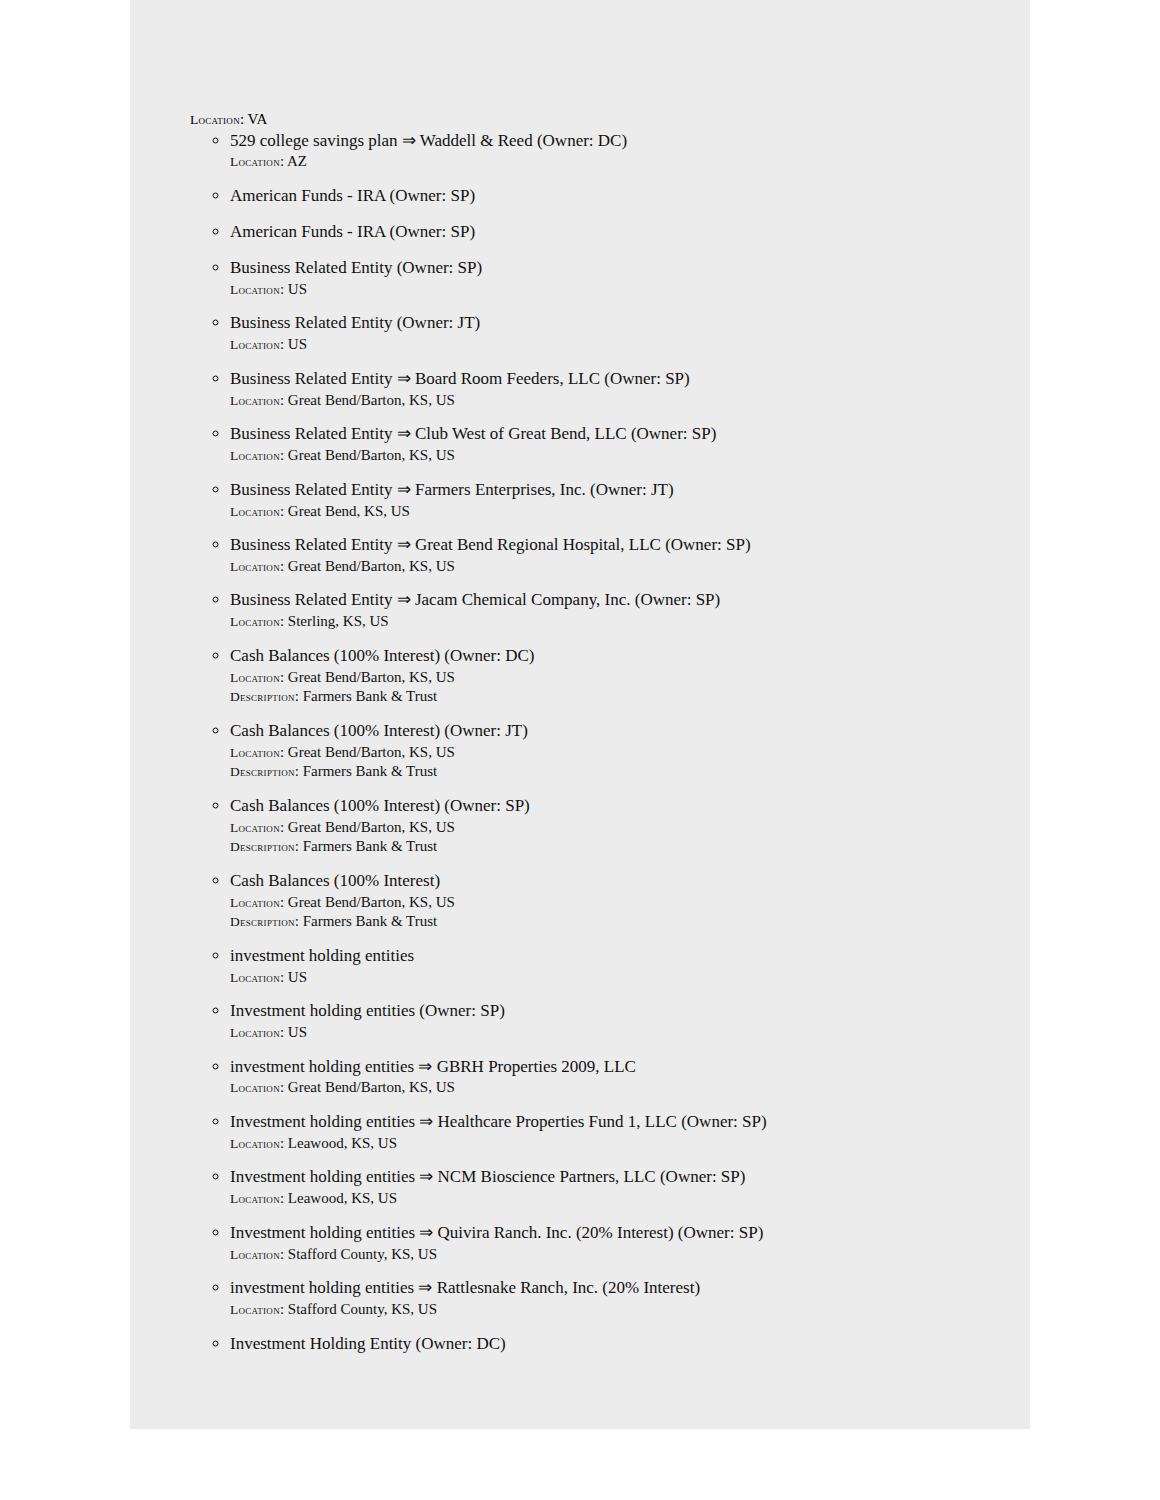Location: VA
529 college savings plan ⇒ Waddell & Reed (Owner: DC) Location: AZ
American Funds - IRA (Owner: SP)
American Funds - IRA (Owner: SP)
Business Related Entity (Owner: SP) Location: US
Business Related Entity (Owner: JT) Location: US
Business Related Entity ⇒ Board Room Feeders, LLC (Owner: SP) Location: Great Bend/Barton, KS, US
Business Related Entity ⇒ Club West of Great Bend, LLC (Owner: SP) Location: Great Bend/Barton, KS, US
Business Related Entity ⇒ Farmers Enterprises, Inc. (Owner: JT) Location: Great Bend, KS, US
Business Related Entity ⇒ Great Bend Regional Hospital, LLC (Owner: SP) Location: Great Bend/Barton, KS, US
Business Related Entity ⇒ Jacam Chemical Company, Inc. (Owner: SP) Location: Sterling, KS, US
Cash Balances (100% Interest) (Owner: DC) Location: Great Bend/Barton, KS, US Description: Farmers Bank & Trust
Cash Balances (100% Interest) (Owner: JT) Location: Great Bend/Barton, KS, US Description: Farmers Bank & Trust
Cash Balances (100% Interest) (Owner: SP) Location: Great Bend/Barton, KS, US Description: Farmers Bank & Trust
Cash Balances (100% Interest) Location: Great Bend/Barton, KS, US Description: Farmers Bank & Trust
investment holding entities Location: US
Investment holding entities (Owner: SP) Location: US
investment holding entities ⇒ GBRH Properties 2009, LLC Location: Great Bend/Barton, KS, US
Investment holding entities ⇒ Healthcare Properties Fund 1, LLC (Owner: SP) Location: Leawood, KS, US
Investment holding entities ⇒ NCM Bioscience Partners, LLC (Owner: SP) Location: Leawood, KS, US
Investment holding entities ⇒ Quivira Ranch. Inc. (20% Interest) (Owner: SP) Location: Stafford County, KS, US
investment holding entities ⇒ Rattlesnake Ranch, Inc. (20% Interest) Location: Stafford County, KS, US
Investment Holding Entity (Owner: DC)